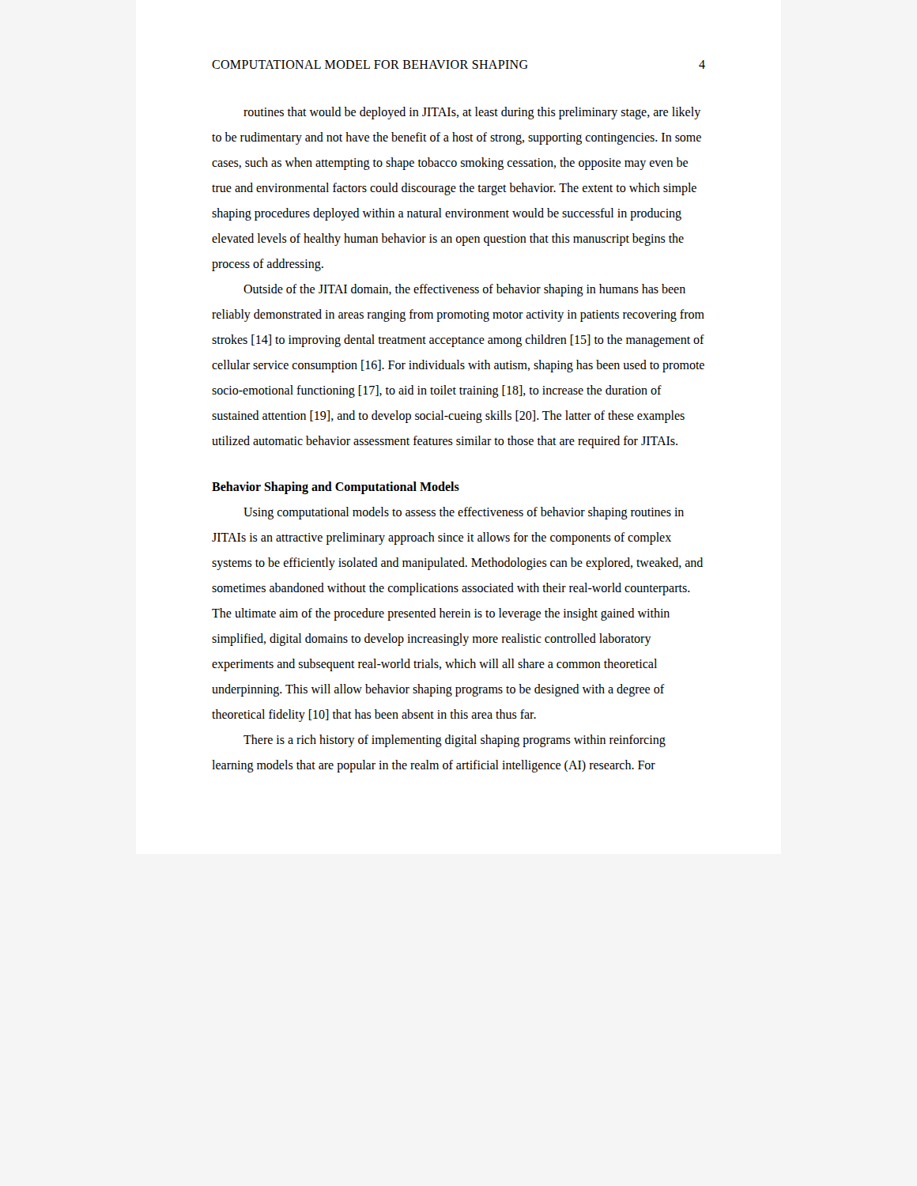Computational Model for Behavior Shaping 4
routines that would be deployed in JITAIs, at least during this preliminary stage, are likely to be rudimentary and not have the benefit of a host of strong, supporting contingencies. In some cases, such as when attempting to shape tobacco smoking cessation, the opposite may even be true and environmental factors could discourage the target behavior. The extent to which simple shaping procedures deployed within a natural environment would be successful in producing elevated levels of healthy human behavior is an open question that this manuscript begins the process of addressing.
Outside of the JITAI domain, the effectiveness of behavior shaping in humans has been reliably demonstrated in areas ranging from promoting motor activity in patients recovering from strokes [14] to improving dental treatment acceptance among children [15] to the management of cellular service consumption [16]. For individuals with autism, shaping has been used to promote socio-emotional functioning [17], to aid in toilet training [18], to increase the duration of sustained attention [19], and to develop social-cueing skills [20]. The latter of these examples utilized automatic behavior assessment features similar to those that are required for JITAIs.
Behavior Shaping and Computational Models
Using computational models to assess the effectiveness of behavior shaping routines in JITAIs is an attractive preliminary approach since it allows for the components of complex systems to be efficiently isolated and manipulated. Methodologies can be explored, tweaked, and sometimes abandoned without the complications associated with their real-world counterparts. The ultimate aim of the procedure presented herein is to leverage the insight gained within simplified, digital domains to develop increasingly more realistic controlled laboratory experiments and subsequent real-world trials, which will all share a common theoretical underpinning. This will allow behavior shaping programs to be designed with a degree of theoretical fidelity [10] that has been absent in this area thus far.
There is a rich history of implementing digital shaping programs within reinforcing learning models that are popular in the realm of artificial intelligence (AI) research. For